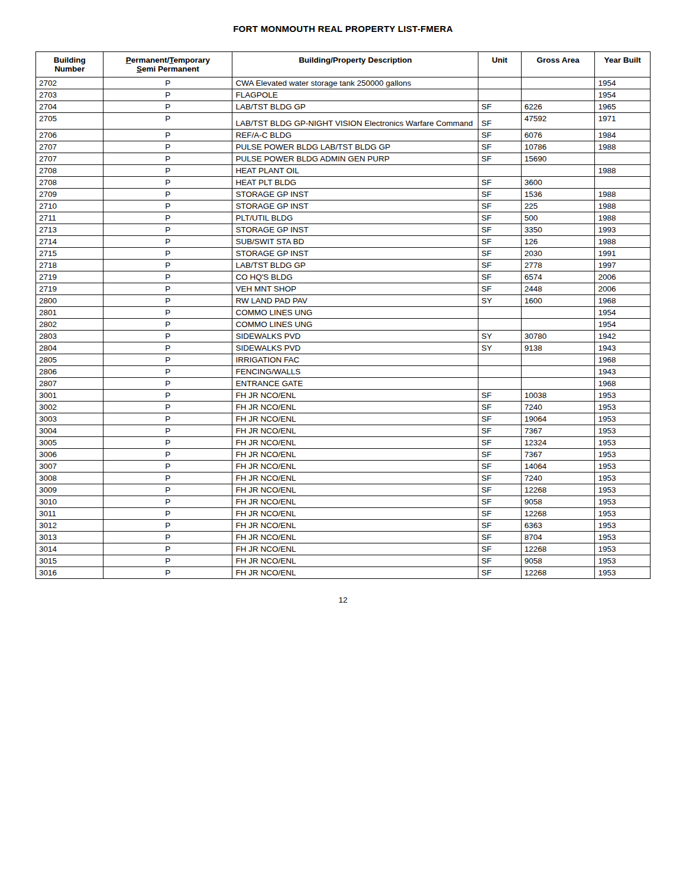FORT MONMOUTH REAL PROPERTY LIST-FMERA
| Building Number | P ermanent/ T emporary S emi Permanent | Building/Property Description | Unit | Gross Area | Year Built |
| --- | --- | --- | --- | --- | --- |
| 2702 | P | CWA Elevated water storage tank 250000 gallons | | | 1954 |
| 2703 | P | FLAGPOLE | | | 1954 |
| 2704 | P | LAB/TST BLDG GP | SF | 6226 | 1965 |
| 2705 | P | LAB/TST BLDG GP-NIGHT VISION Electronics Warfare Command | SF | 47592 | 1971 |
| 2706 | P | REF/A-C BLDG | SF | 6076 | 1984 |
| 2707 | P | PULSE POWER BLDG LAB/TST BLDG GP | SF | 10786 | 1988 |
| 2707 | P | PULSE POWER BLDG ADMIN GEN PURP | SF | 15690 | |
| 2708 | P | HEAT PLANT OIL | | | 1988 |
| 2708 | P | HEAT PLT BLDG | SF | 3600 | |
| 2709 | P | STORAGE GP INST | SF | 1536 | 1988 |
| 2710 | P | STORAGE GP INST | SF | 225 | 1988 |
| 2711 | P | PLT/UTIL BLDG | SF | 500 | 1988 |
| 2713 | P | STORAGE GP INST | SF | 3350 | 1993 |
| 2714 | P | SUB/SWIT STA BD | SF | 126 | 1988 |
| 2715 | P | STORAGE GP INST | SF | 2030 | 1991 |
| 2718 | P | LAB/TST BLDG GP | SF | 2778 | 1997 |
| 2719 | P | CO HQ'S BLDG | SF | 6574 | 2006 |
| 2719 | P | VEH MNT SHOP | SF | 2448 | 2006 |
| 2800 | P | RW LAND PAD PAV | SY | 1600 | 1968 |
| 2801 | P | COMMO LINES UNG | | | 1954 |
| 2802 | P | COMMO LINES UNG | | | 1954 |
| 2803 | P | SIDEWALKS PVD | SY | 30780 | 1942 |
| 2804 | P | SIDEWALKS PVD | SY | 9138 | 1943 |
| 2805 | P | IRRIGATION FAC | | | 1968 |
| 2806 | P | FENCING/WALLS | | | 1943 |
| 2807 | P | ENTRANCE GATE | | | 1968 |
| 3001 | P | FH JR NCO/ENL | SF | 10038 | 1953 |
| 3002 | P | FH JR NCO/ENL | SF | 7240 | 1953 |
| 3003 | P | FH JR NCO/ENL | SF | 19064 | 1953 |
| 3004 | P | FH JR NCO/ENL | SF | 7367 | 1953 |
| 3005 | P | FH JR NCO/ENL | SF | 12324 | 1953 |
| 3006 | P | FH JR NCO/ENL | SF | 7367 | 1953 |
| 3007 | P | FH JR NCO/ENL | SF | 14064 | 1953 |
| 3008 | P | FH JR NCO/ENL | SF | 7240 | 1953 |
| 3009 | P | FH JR NCO/ENL | SF | 12268 | 1953 |
| 3010 | P | FH JR NCO/ENL | SF | 9058 | 1953 |
| 3011 | P | FH JR NCO/ENL | SF | 12268 | 1953 |
| 3012 | P | FH JR NCO/ENL | SF | 6363 | 1953 |
| 3013 | P | FH JR NCO/ENL | SF | 8704 | 1953 |
| 3014 | P | FH JR NCO/ENL | SF | 12268 | 1953 |
| 3015 | P | FH JR NCO/ENL | SF | 9058 | 1953 |
| 3016 | P | FH JR NCO/ENL | SF | 12268 | 1953 |
12